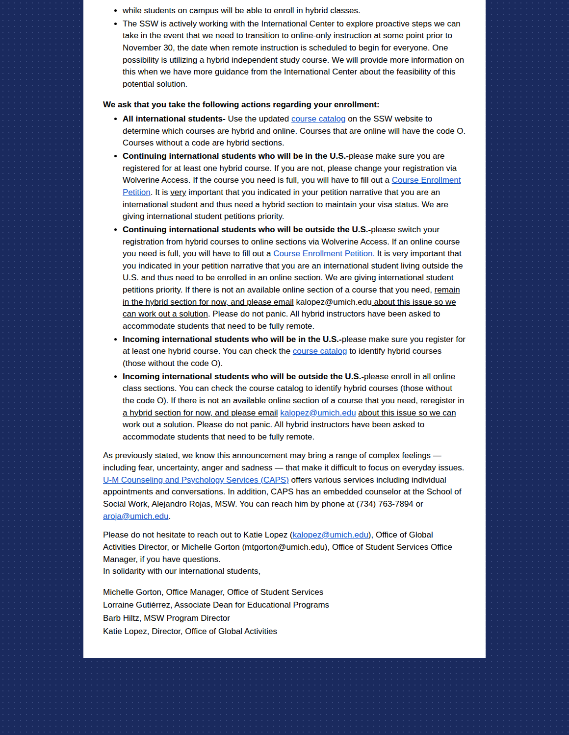while students on campus will be able to enroll in hybrid classes.
The SSW is actively working with the International Center to explore proactive steps we can take in the event that we need to transition to online-only instruction at some point prior to November 30, the date when remote instruction is scheduled to begin for everyone. One possibility is utilizing a hybrid independent study course. We will provide more information on this when we have more guidance from the International Center about the feasibility of this potential solution.
We ask that you take the following actions regarding your enrollment:
All international students- Use the updated course catalog on the SSW website to determine which courses are hybrid and online. Courses that are online will have the code O. Courses without a code are hybrid sections.
Continuing international students who will be in the U.S.-please make sure you are registered for at least one hybrid course. If you are not, please change your registration via Wolverine Access. If the course you need is full, you will have to fill out a Course Enrollment Petition. It is very important that you indicated in your petition narrative that you are an international student and thus need a hybrid section to maintain your visa status. We are giving international student petitions priority.
Continuing international students who will be outside the U.S.-please switch your registration from hybrid courses to online sections via Wolverine Access. If an online course you need is full, you will have to fill out a Course Enrollment Petition. It is very important that you indicated in your petition narrative that you are an international student living outside the U.S. and thus need to be enrolled in an online section. We are giving international student petitions priority. If there is not an available online section of a course that you need, remain in the hybrid section for now, and please email kalopez@umich.edu about this issue so we can work out a solution. Please do not panic. All hybrid instructors have been asked to accommodate students that need to be fully remote.
Incoming international students who will be in the U.S.-please make sure you register for at least one hybrid course. You can check the course catalog to identify hybrid courses (those without the code O).
Incoming international students who will be outside the U.S.-please enroll in all online class sections. You can check the course catalog to identify hybrid courses (those without the code O). If there is not an available online section of a course that you need, reregister in a hybrid section for now, and please email kalopez@umich.edu about this issue so we can work out a solution. Please do not panic. All hybrid instructors have been asked to accommodate students that need to be fully remote.
As previously stated, we know this announcement may bring a range of complex feelings — including fear, uncertainty, anger and sadness — that make it difficult to focus on everyday issues. U-M Counseling and Psychology Services (CAPS) offers various services including individual appointments and conversations. In addition, CAPS has an embedded counselor at the School of Social Work, Alejandro Rojas, MSW. You can reach him by phone at (734) 763-7894 or aroja@umich.edu.
Please do not hesitate to reach out to Katie Lopez (kalopez@umich.edu), Office of Global Activities Director, or Michelle Gorton (mtgorton@umich.edu), Office of Student Services Office Manager, if you have questions.
In solidarity with our international students,
Michelle Gorton, Office Manager, Office of Student Services
Lorraine Gutiérrez, Associate Dean for Educational Programs
Barb Hiltz, MSW Program Director
Katie Lopez, Director, Office of Global Activities